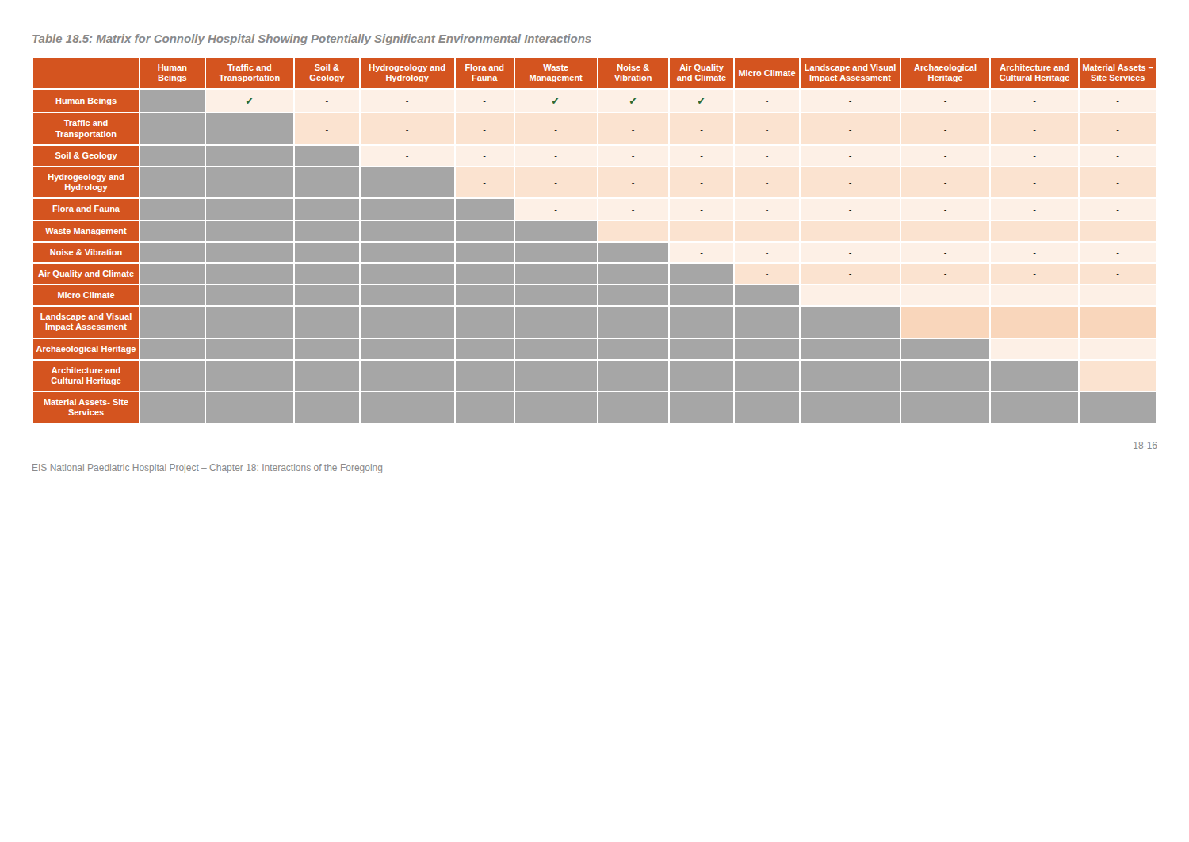Table 18.5: Matrix for Connolly Hospital Showing Potentially Significant Environmental Interactions
| | Human Beings | Traffic and Transportation | Soil & Geology | Hydrogeology and Hydrology | Flora and Fauna | Waste Management | Noise & Vibration | Air Quality and Climate | Micro Climate | Landscape and Visual Impact Assessment | Archaeological Heritage | Architecture and Cultural Heritage | Material Assets – Site Services |
| --- | --- | --- | --- | --- | --- | --- | --- | --- | --- | --- | --- | --- | --- |
| Human Beings | | ✓ | - | - | - | ✓ | ✓ | ✓ | - | - | - | - | - |
| Traffic and Transportation | | | - | - | - | - | - | - | - | - | - | - | - |
| Soil & Geology | | | | - | - | - | - | - | - | - | - | - | - |
| Hydrogeology and Hydrology | | | | | - | - | - | - | - | - | - | - | - |
| Flora and Fauna | | | | | | - | - | - | - | - | - | - | - |
| Waste Management | | | | | | | - | - | - | - | - | - | - |
| Noise & Vibration | | | | | | | | - | - | - | - | - | - |
| Air Quality and Climate | | | | | | | | | - | - | - | - | - |
| Micro Climate | | | | | | | | | | - | - | - | - |
| Landscape and Visual Impact Assessment | | | | | | | | | | | - | - | - |
| Archaeological Heritage | | | | | | | | | | | | - | - |
| Architecture and Cultural Heritage | | | | | | | | | | | | | - |
| Material Assets- Site Services | | | | | | | | | | | | | |
18-16
EIS National Paediatric Hospital Project – Chapter 18: Interactions of the Foregoing